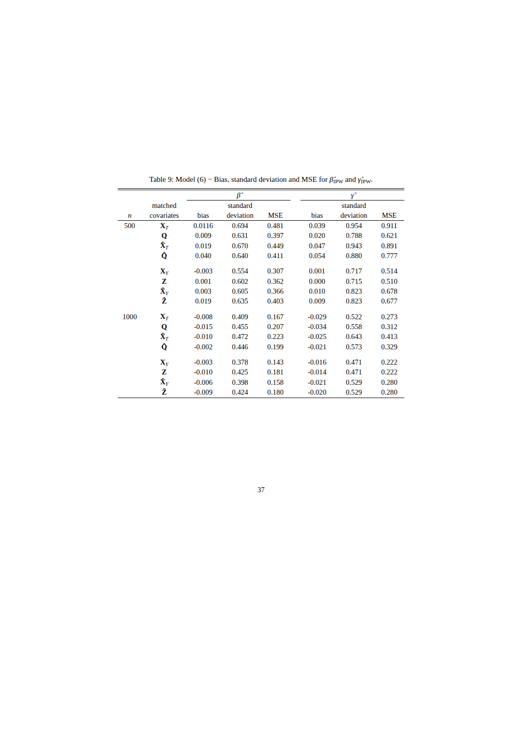Table 9: Model (6) − Bias, standard deviation and MSE for β̂IPW and γ̂IPW.
| | | β̂ | | γ̂ |
| | matched | | standard | | | | standard | |
| n | covariates | bias | deviation | MSE | | bias | deviation | MSE |
| 500 | X T | 0.0116 | 0.694 | 0.481 | | 0.039 | 0.954 | 0.911 |
| | Q | 0.009 | 0.631 | 0.397 | | 0.020 | 0.788 | 0.621 |
| | X̂ T | 0.019 | 0.670 | 0.449 | | 0.047 | 0.943 | 0.891 |
| | Q̂ | 0.040 | 0.640 | 0.411 | | 0.054 | 0.880 | 0.777 |
| | X Y | -0.003 | 0.554 | 0.307 | | 0.001 | 0.717 | 0.514 |
| | Z | 0.001 | 0.602 | 0.362 | | 0.000 | 0.715 | 0.510 |
| | X̂ Y | 0.003 | 0.605 | 0.366 | | 0.010 | 0.823 | 0.678 |
| | Ẑ | 0.019 | 0.635 | 0.403 | | 0.009 | 0.823 | 0.677 |
| 1000 | X T | -0.008 | 0.409 | 0.167 | | -0.029 | 0.522 | 0.273 |
| | Q | -0.015 | 0.455 | 0.207 | | -0.034 | 0.558 | 0.312 |
| | X̂ T | -0.010 | 0.472 | 0.223 | | -0.025 | 0.643 | 0.413 |
| | Q̂ | -0.002 | 0.446 | 0.199 | | -0.021 | 0.573 | 0.329 |
| | X Y | -0.003 | 0.378 | 0.143 | | -0.016 | 0.471 | 0.222 |
| | Z | -0.010 | 0.425 | 0.181 | | -0.014 | 0.471 | 0.222 |
| | X̂ Y | -0.006 | 0.398 | 0.158 | | -0.021 | 0.529 | 0.280 |
| | Ẑ | -0.009 | 0.424 | 0.180 | | -0.020 | 0.529 | 0.280 |
37